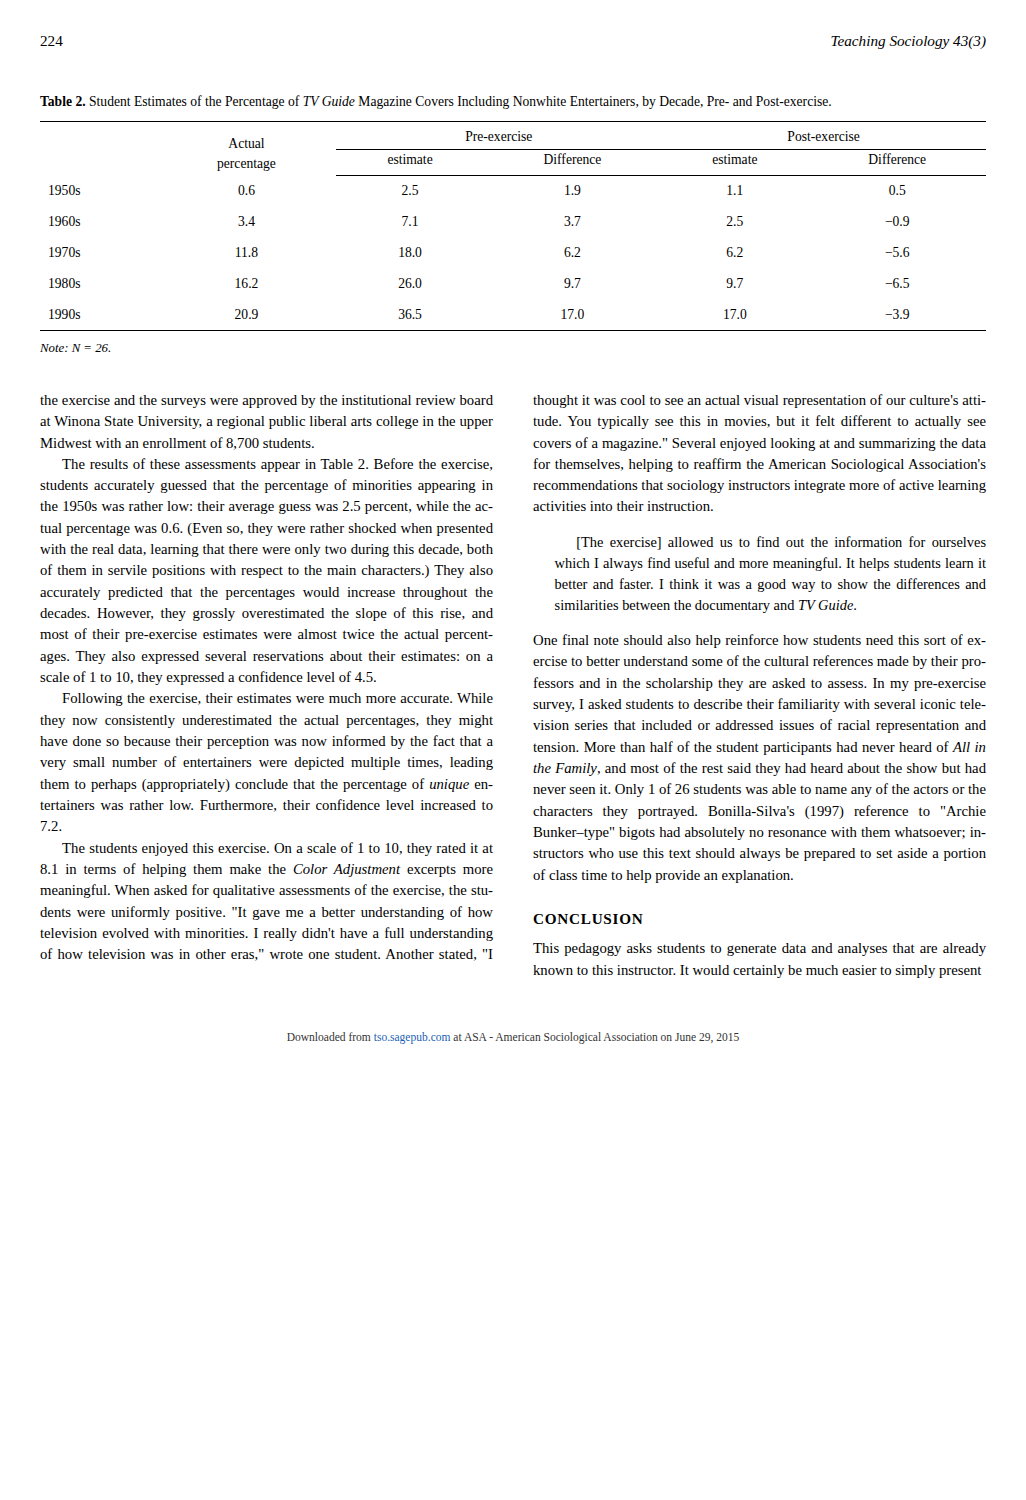224 Teaching Sociology 43(3)
Table 2. Student Estimates of the Percentage of TV Guide Magazine Covers Including Nonwhite Entertainers, by Decade, Pre- and Post-exercise.
| | Actual percentage | Pre-exercise | Post-exercise |
| --- | --- | --- | --- |
| estimate | Difference | estimate | Difference |
| 1950s | 0.6 | 2.5 | 1.9 | 1.1 | 0.5 |
| 1960s | 3.4 | 7.1 | 3.7 | 2.5 | −0.9 |
| 1970s | 11.8 | 18.0 | 6.2 | 6.2 | −5.6 |
| 1980s | 16.2 | 26.0 | 9.7 | 9.7 | −6.5 |
| 1990s | 20.9 | 36.5 | 17.0 | 17.0 | −3.9 |
Note: N = 26.
the exercise and the surveys were approved by the institutional review board at Winona State University, a regional public liberal arts college in the upper Midwest with an enrollment of 8,700 students.
The results of these assessments appear in Table 2. Before the exercise, students accurately guessed that the percentage of minorities appearing in the 1950s was rather low: their average guess was 2.5 percent, while the actual percentage was 0.6. (Even so, they were rather shocked when presented with the real data, learning that there were only two during this decade, both of them in servile positions with respect to the main characters.) They also accurately predicted that the percentages would increase throughout the decades. However, they grossly overestimated the slope of this rise, and most of their pre-exercise estimates were almost twice the actual percentages. They also expressed several reservations about their estimates: on a scale of 1 to 10, they expressed a confidence level of 4.5.
Following the exercise, their estimates were much more accurate. While they now consistently underestimated the actual percentages, they might have done so because their perception was now informed by the fact that a very small number of entertainers were depicted multiple times, leading them to perhaps (appropriately) conclude that the percentage of unique entertainers was rather low. Furthermore, their confidence level increased to 7.2.
The students enjoyed this exercise. On a scale of 1 to 10, they rated it at 8.1 in terms of helping them make the Color Adjustment excerpts more meaningful. When asked for qualitative assessments of the exercise, the students were uniformly positive. "It gave me a better understanding of how television evolved with minorities. I really didn't have a full understanding of how television was in other eras," wrote one student. Another stated, "I thought it was cool to see an actual visual representation of our culture's attitude. You typically see this in movies, but it felt different to actually see covers of a magazine." Several enjoyed looking at and summarizing the data for themselves, helping to reaffirm the American Sociological Association's recommendations that sociology instructors integrate more of active learning activities into their instruction.
[The exercise] allowed us to find out the information for ourselves which I always find useful and more meaningful. It helps students learn it better and faster. I think it was a good way to show the differences and similarities between the documentary and TV Guide.
One final note should also help reinforce how students need this sort of exercise to better understand some of the cultural references made by their professors and in the scholarship they are asked to assess. In my pre-exercise survey, I asked students to describe their familiarity with several iconic television series that included or addressed issues of racial representation and tension. More than half of the student participants had never heard of All in the Family, and most of the rest said they had heard about the show but had never seen it. Only 1 of 26 students was able to name any of the actors or the characters they portrayed. Bonilla-Silva's (1997) reference to "Archie Bunker–type" bigots had absolutely no resonance with them whatsoever; instructors who use this text should always be prepared to set aside a portion of class time to help provide an explanation.
CONCLUSION
This pedagogy asks students to generate data and analyses that are already known to this instructor. It would certainly be much easier to simply present
Downloaded from tso.sagepub.com at ASA - American Sociological Association on June 29, 2015